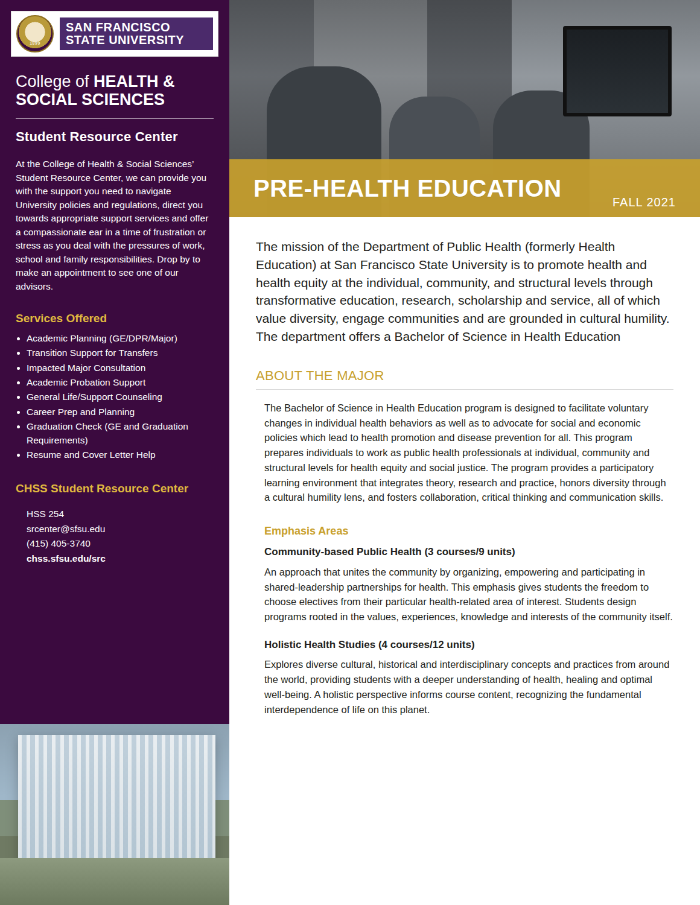SAN FRANCISCO STATE UNIVERSITY
College of HEALTH &
SOCIAL SCIENCES
Student Resource Center
At the College of Health & Social Sciences’ Student Resource Center, we can provide you with the support you need to navigate University policies and regulations, direct you towards appropriate support services and offer a compassionate ear in a time of frustration or stress as you deal with the pressures of work, school and family responsibilities. Drop by to make an appointment to see one of our advisors.
Services Offered
Academic Planning (GE/DPR/Major)
Transition Support for Transfers
Impacted Major Consultation
Academic Probation Support
General Life/Support Counseling
Career Prep and Planning
Graduation Check (GE and Graduation Requirements)
Resume and Cover Letter Help
CHSS Student Resource Center
HSS 254
srcenter@sfsu.edu
(415) 405-3740
chss.sfsu.edu/src
PRE-HEALTH EDUCATION
FALL 2021
The mission of the Department of Public Health (formerly Health Education) at San Francisco State University is to promote health and health equity at the individual, community, and structural levels through transformative education, research, scholarship and service, all of which value diversity, engage communities and are grounded in cultural humility. The department offers a Bachelor of Science in Health Education
ABOUT THE MAJOR
The Bachelor of Science in Health Education program is designed to facilitate voluntary changes in individual health behaviors as well as to advocate for social and economic policies which lead to health promotion and disease prevention for all. This program prepares individuals to work as public health professionals at individual, community and structural levels for health equity and social justice. The program provides a participatory learning environment that integrates theory, research and practice, honors diversity through a cultural humility lens, and fosters collaboration, critical thinking and communication skills.
Emphasis Areas
Community-based Public Health (3 courses/9 units)
An approach that unites the community by organizing, empowering and participating in shared-leadership partnerships for health. This emphasis gives students the freedom to choose electives from their particular health-related area of interest. Students design programs rooted in the values, experiences, knowledge and interests of the community itself.
Holistic Health Studies (4 courses/12 units)
Explores diverse cultural, historical and interdisciplinary concepts and practices from around the world, providing students with a deeper understanding of health, healing and optimal well-being. A holistic perspective informs course content, recognizing the fundamental interdependence of life on this planet.